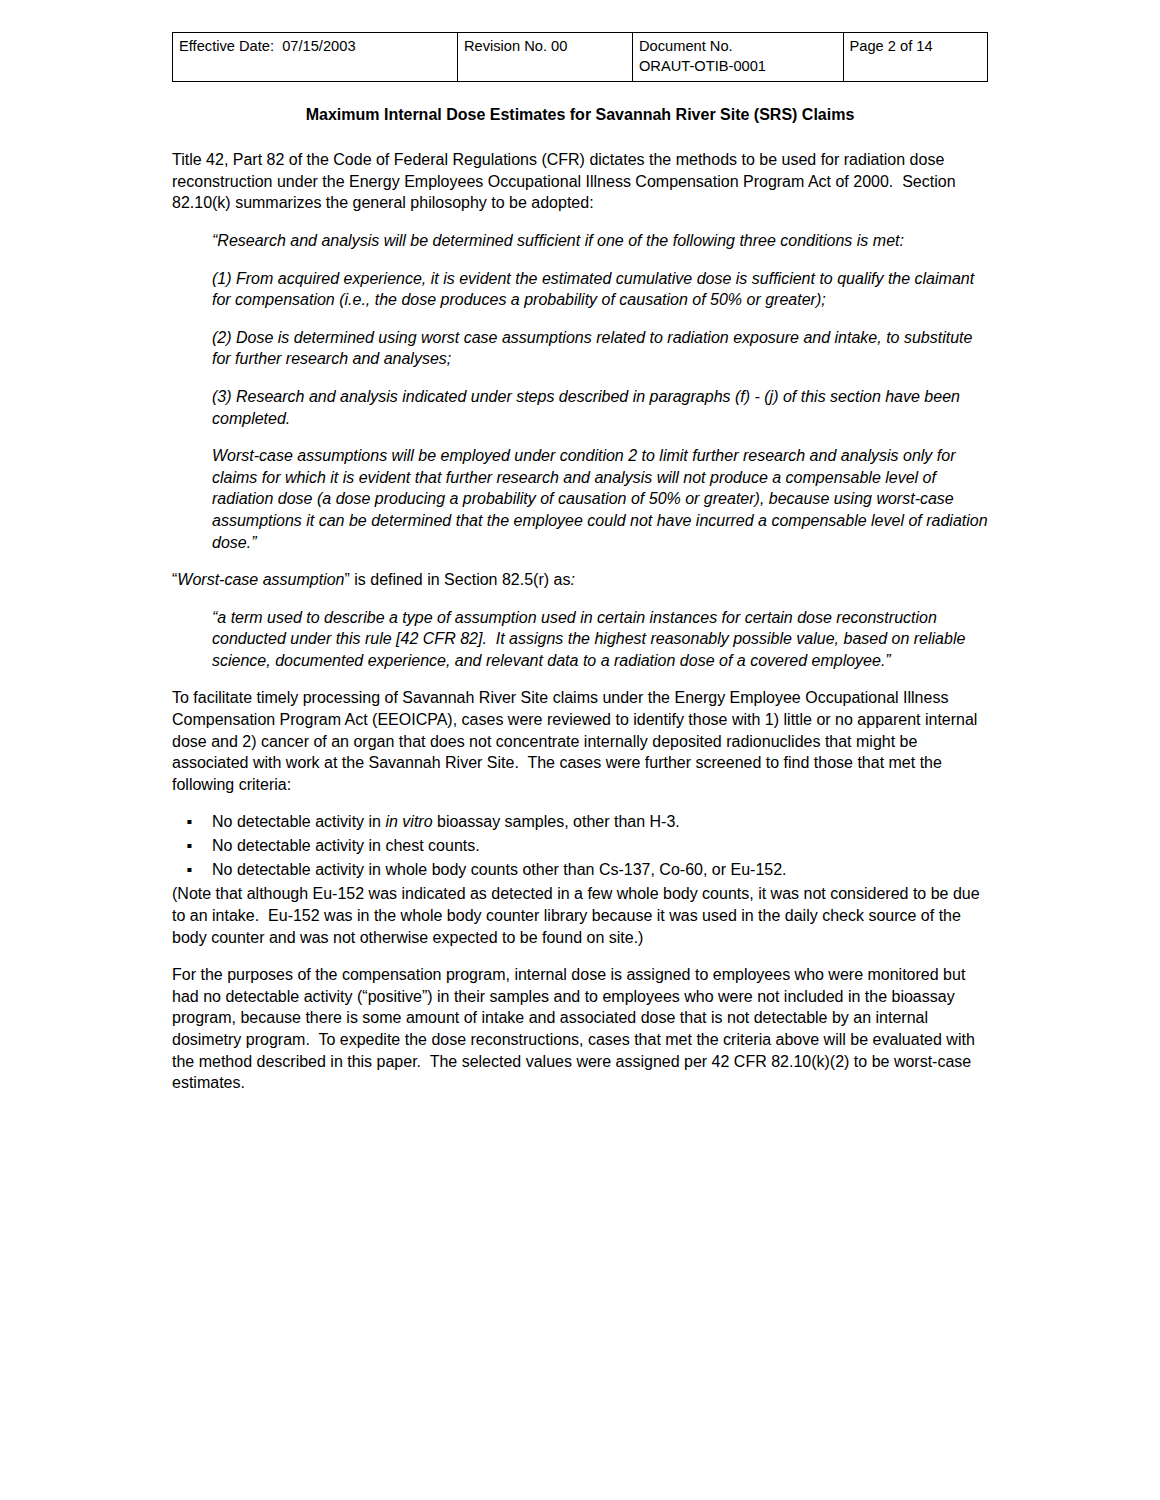| Effective Date: 07/15/2003 | Revision No. 00 | Document No. ORAUT-OTIB-0001 | Page 2 of 14 |
Maximum Internal Dose Estimates for Savannah River Site (SRS) Claims
Title 42, Part 82 of the Code of Federal Regulations (CFR) dictates the methods to be used for radiation dose reconstruction under the Energy Employees Occupational Illness Compensation Program Act of 2000. Section 82.10(k) summarizes the general philosophy to be adopted:
“Research and analysis will be determined sufficient if one of the following three conditions is met:
(1) From acquired experience, it is evident the estimated cumulative dose is sufficient to qualify the claimant for compensation (i.e., the dose produces a probability of causation of 50% or greater);
(2) Dose is determined using worst case assumptions related to radiation exposure and intake, to substitute for further research and analyses;
(3) Research and analysis indicated under steps described in paragraphs (f) - (j) of this section have been completed.
Worst-case assumptions will be employed under condition 2 to limit further research and analysis only for claims for which it is evident that further research and analysis will not produce a compensable level of radiation dose (a dose producing a probability of causation of 50% or greater), because using worst-case assumptions it can be determined that the employee could not have incurred a compensable level of radiation dose.”
“Worst-case assumption” is defined in Section 82.5(r) as:
“a term used to describe a type of assumption used in certain instances for certain dose reconstruction conducted under this rule [42 CFR 82]. It assigns the highest reasonably possible value, based on reliable science, documented experience, and relevant data to a radiation dose of a covered employee.”
To facilitate timely processing of Savannah River Site claims under the Energy Employee Occupational Illness Compensation Program Act (EEOICPA), cases were reviewed to identify those with 1) little or no apparent internal dose and 2) cancer of an organ that does not concentrate internally deposited radionuclides that might be associated with work at the Savannah River Site. The cases were further screened to find those that met the following criteria:
No detectable activity in in vitro bioassay samples, other than H-3.
No detectable activity in chest counts.
No detectable activity in whole body counts other than Cs-137, Co-60, or Eu-152.
(Note that although Eu-152 was indicated as detected in a few whole body counts, it was not considered to be due to an intake. Eu-152 was in the whole body counter library because it was used in the daily check source of the body counter and was not otherwise expected to be found on site.)
For the purposes of the compensation program, internal dose is assigned to employees who were monitored but had no detectable activity (“positive”) in their samples and to employees who were not included in the bioassay program, because there is some amount of intake and associated dose that is not detectable by an internal dosimetry program. To expedite the dose reconstructions, cases that met the criteria above will be evaluated with the method described in this paper. The selected values were assigned per 42 CFR 82.10(k)(2) to be worst-case estimates.